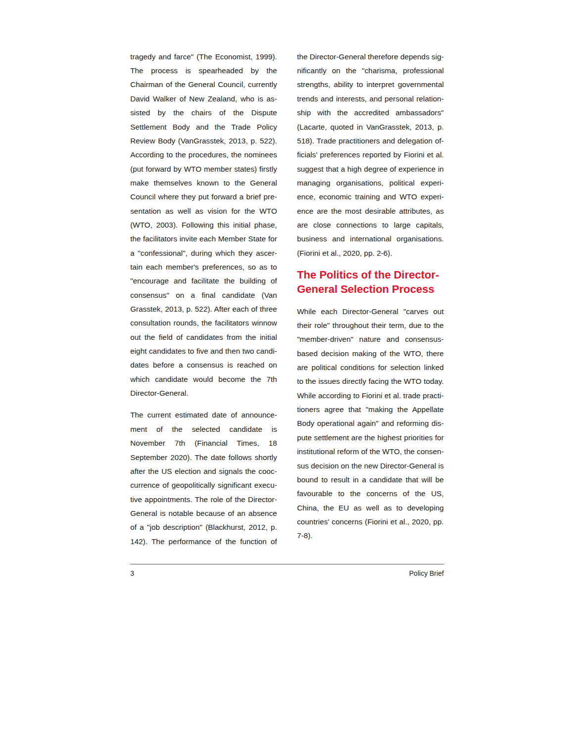tragedy and farce" (The Economist, 1999). The process is spearheaded by the Chairman of the General Council, currently David Walker of New Zealand, who is assisted by the chairs of the Dispute Settlement Body and the Trade Policy Review Body (VanGrasstek, 2013, p. 522). According to the procedures, the nominees (put forward by WTO member states) firstly make themselves known to the General Council where they put forward a brief presentation as well as vision for the WTO (WTO, 2003). Following this initial phase, the facilitators invite each Member State for a "confessional", during which they ascertain each member's preferences, so as to "encourage and facilitate the building of consensus" on a final candidate (Van Grasstek, 2013, p. 522). After each of three consultation rounds, the facilitators winnow out the field of candidates from the initial eight candidates to five and then two candidates before a consensus is reached on which candidate would become the 7th Director-General.
The current estimated date of announcement of the selected candidate is November 7th (Financial Times, 18 September 2020). The date follows shortly after the US election and signals the cooccurrence of geopolitically significant executive appointments. The role of the Director-General is notable because of an absence of a "job description" (Blackhurst, 2012, p. 142). The performance of the function of the Director-General therefore depends significantly on the "charisma, professional strengths, ability to interpret governmental trends and interests, and personal relationship with the accredited ambassadors" (Lacarte, quoted in VanGrasstek, 2013, p. 518). Trade practitioners and delegation officials' preferences reported by Fiorini et al. suggest that a high degree of experience in managing organisations, political experience, economic training and WTO experience are the most desirable attributes, as are close connections to large capitals, business and international organisations. (Fiorini et al., 2020, pp. 2-6).
The Politics of the Director-General Selection Process
While each Director-General "carves out their role" throughout their term, due to the "member-driven" nature and consensus-based decision making of the WTO, there are political conditions for selection linked to the issues directly facing the WTO today. While according to Fiorini et al. trade practitioners agree that "making the Appellate Body operational again" and reforming dispute settlement are the highest priorities for institutional reform of the WTO, the consensus decision on the new Director-General is bound to result in a candidate that will be favourable to the concerns of the US, China, the EU as well as to developing countries' concerns (Fiorini et al., 2020, pp. 7-8).
3 Policy Brief